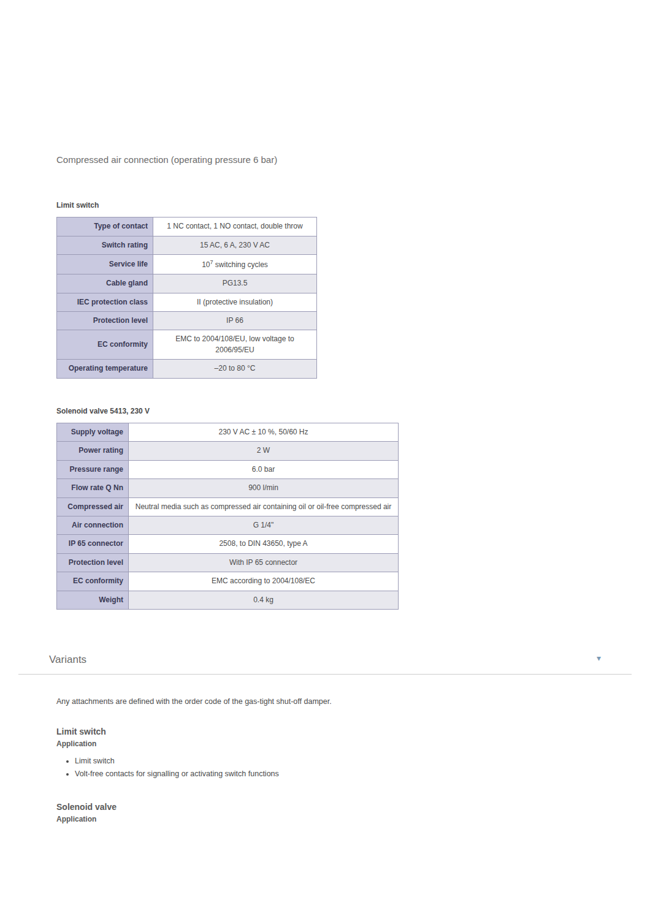Compressed air connection (operating pressure 6 bar)
Limit switch
| Type of contact | 1 NC contact, 1 NO contact, double throw |
| Switch rating | 15 AC, 6 A, 230 V AC |
| Service life | 10 7 switching cycles |
| Cable gland | PG13.5 |
| IEC protection class | II (protective insulation) |
| Protection level | IP 66 |
| EC conformity | EMC to 2004/108/EU, low voltage to 2006/95/EU |
| Operating temperature | –20 to 80 °C |
Solenoid valve 5413, 230 V
| Supply voltage | 230 V AC ± 10 %, 50/60 Hz |
| Power rating | 2 W |
| Pressure range | 6.0 bar |
| Flow rate Q Nn | 900 l/min |
| Compressed air | Neutral media such as compressed air containing oil or oil-free compressed air |
| Air connection | G 1/4" |
| IP 65 connector | 2508, to DIN 43650, type A |
| Protection level | With IP 65 connector |
| EC conformity | EMC according to 2004/108/EC |
| Weight | 0.4 kg |
Variants
▾
Any attachments are defined with the order code of the gas-tight shut-off damper.
Limit switch
Application
Limit switch
Volt-free contacts for signalling or activating switch functions
Solenoid valve
Application